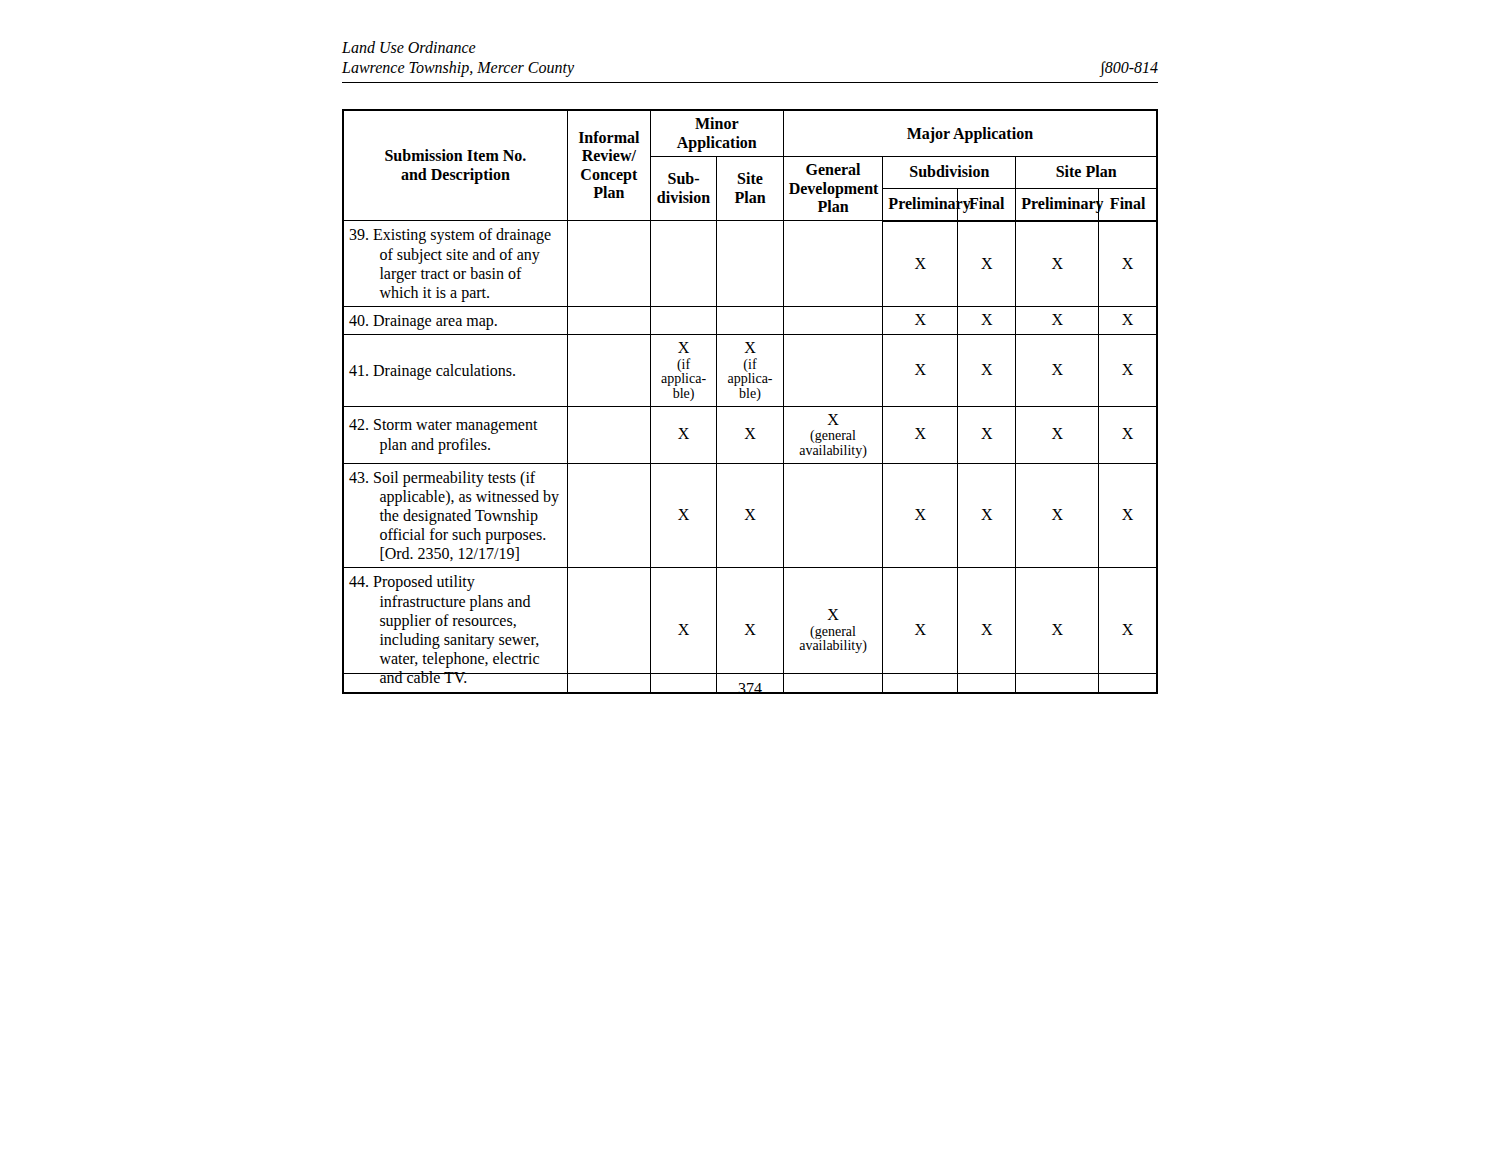Land Use Ordinance
Lawrence Township, Mercer County
∫800-814
| Submission Item No. and Description | Informal Review/ Concept Plan | Minor Application | Major Application |
| --- | --- | --- | --- |
| Sub- division | Site Plan | General Development Plan | Subdivision | Site Plan |
| Preliminary | Final | Preliminary | Final |
| 39. Existing system of drainage of subject site and of any larger tract or basin of which it is a part. | | | | | X | X | X | X |
| 40. Drainage area map. | | | | | X | X | X | X |
| 41. Drainage calculations. | | X (if applica- ble) | X (if applica- ble) | | X | X | X | X |
| 42. Storm water management plan and profiles. | | X | X | X (general availability) | X | X | X | X |
| 43. Soil permeability tests (if applicable), as witnessed by the designated Township official for such purposes. [Ord. 2350, 12/17/19] | | X | X | | X | X | X | X |
| 44. Proposed utility infrastructure plans and supplier of resources, including sanitary sewer, water, telephone, electric and cable TV. | | X | X | X (general availability) | X | X | X | X |
374